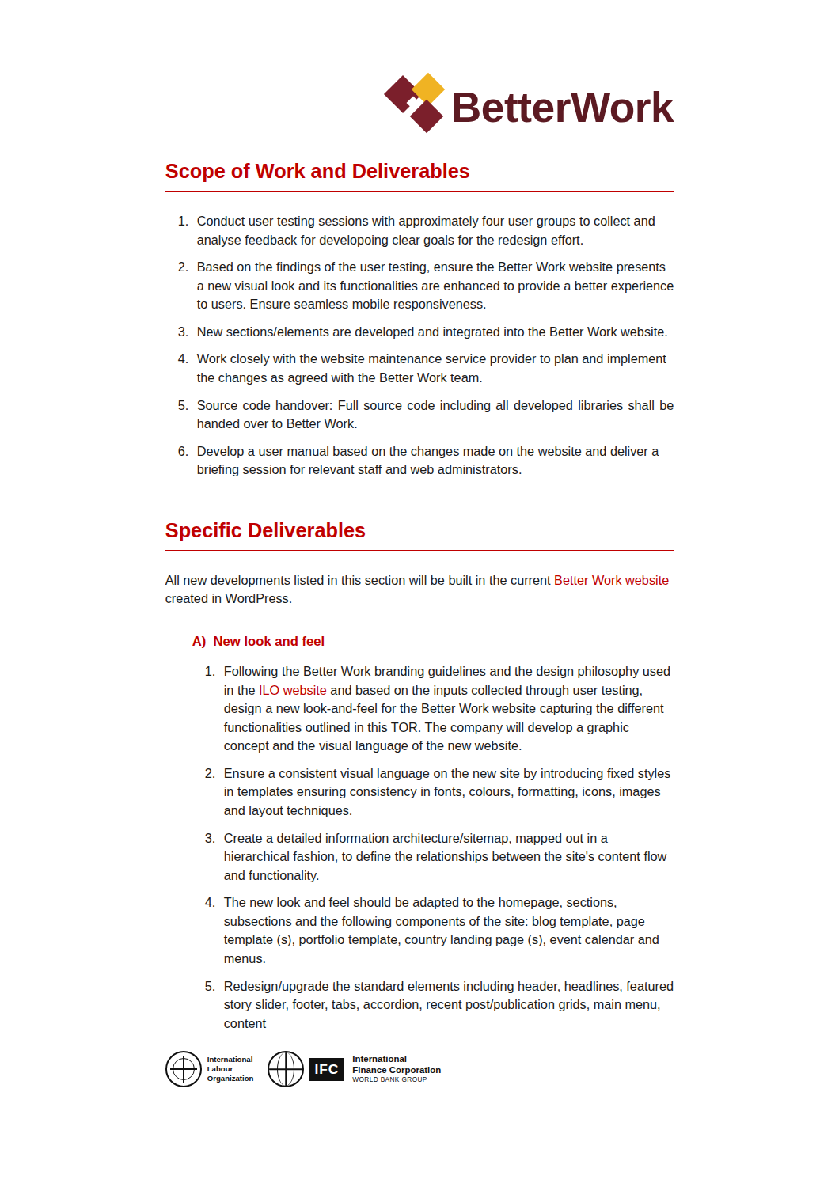BetterWork
Scope of Work and Deliverables
Conduct user testing sessions with approximately four user groups to collect and analyse feedback for developoing clear goals for the redesign effort.
Based on the findings of the user testing, ensure the Better Work website presents a new visual look and its functionalities are enhanced to provide a better experience to users. Ensure seamless mobile responsiveness.
New sections/elements are developed and integrated into the Better Work website.
Work closely with the website maintenance service provider to plan and implement the changes as agreed with the Better Work team.
Source code handover: Full source code including all developed libraries shall be handed over to Better Work.
Develop a user manual based on the changes made on the website and deliver a briefing session for relevant staff and web administrators.
Specific Deliverables
All new developments listed in this section will be built in the current Better Work website created in WordPress.
A) New look and feel
Following the Better Work branding guidelines and the design philosophy used in the ILO website and based on the inputs collected through user testing, design a new look-and-feel for the Better Work website capturing the different functionalities outlined in this TOR. The company will develop a graphic concept and the visual language of the new website.
Ensure a consistent visual language on the new site by introducing fixed styles in templates ensuring consistency in fonts, colours, formatting, icons, images and layout techniques.
Create a detailed information architecture/sitemap, mapped out in a hierarchical fashion, to define the relationships between the site's content flow and functionality.
The new look and feel should be adapted to the homepage, sections, subsections and the following components of the site: blog template, page template (s), portfolio template, country landing page (s), event calendar and menus.
Redesign/upgrade the standard elements including header, headlines, featured story slider, footer, tabs, accordion, recent post/publication grids, main menu, content
International
Labour
Organization
IFC
International Finance Corporation WORLD BANK GROUP